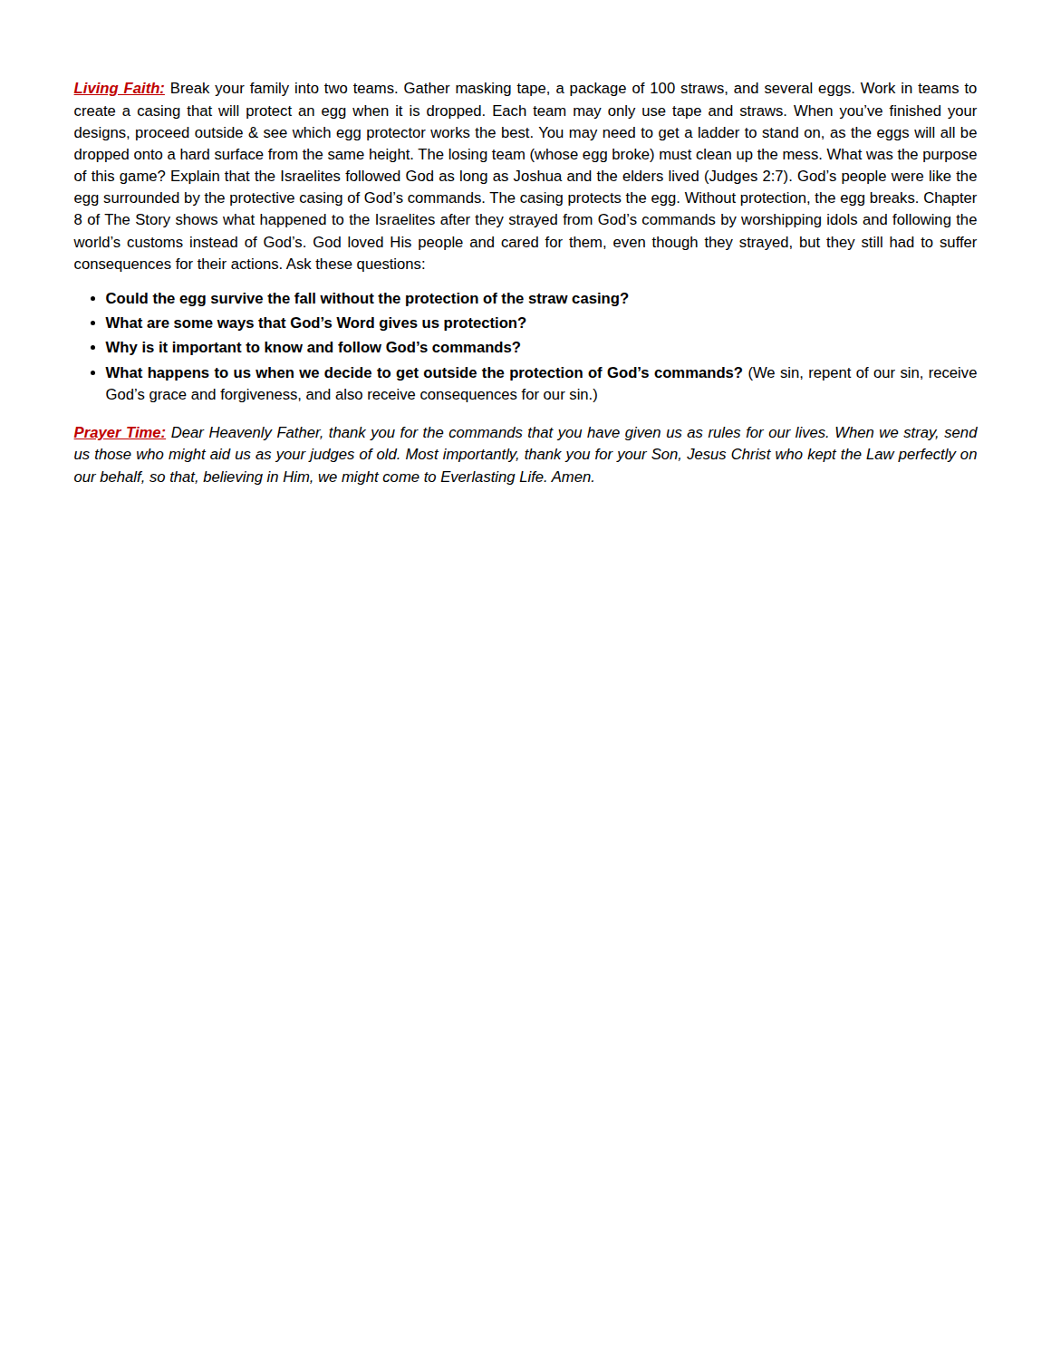Living Faith: Break your family into two teams. Gather masking tape, a package of 100 straws, and several eggs. Work in teams to create a casing that will protect an egg when it is dropped. Each team may only use tape and straws. When you’ve finished your designs, proceed outside & see which egg protector works the best. You may need to get a ladder to stand on, as the eggs will all be dropped onto a hard surface from the same height. The losing team (whose egg broke) must clean up the mess. What was the purpose of this game? Explain that the Israelites followed God as long as Joshua and the elders lived (Judges 2:7). God’s people were like the egg surrounded by the protective casing of God’s commands. The casing protects the egg. Without protection, the egg breaks. Chapter 8 of The Story shows what happened to the Israelites after they strayed from God’s commands by worshipping idols and following the world’s customs instead of God’s. God loved His people and cared for them, even though they strayed, but they still had to suffer consequences for their actions. Ask these questions:
Could the egg survive the fall without the protection of the straw casing?
What are some ways that God’s Word gives us protection?
Why is it important to know and follow God’s commands?
What happens to us when we decide to get outside the protection of God’s commands? (We sin, repent of our sin, receive God’s grace and forgiveness, and also receive consequences for our sin.)
Prayer Time: Dear Heavenly Father, thank you for the commands that you have given us as rules for our lives. When we stray, send us those who might aid us as your judges of old. Most importantly, thank you for your Son, Jesus Christ who kept the Law perfectly on our behalf, so that, believing in Him, we might come to Everlasting Life. Amen.